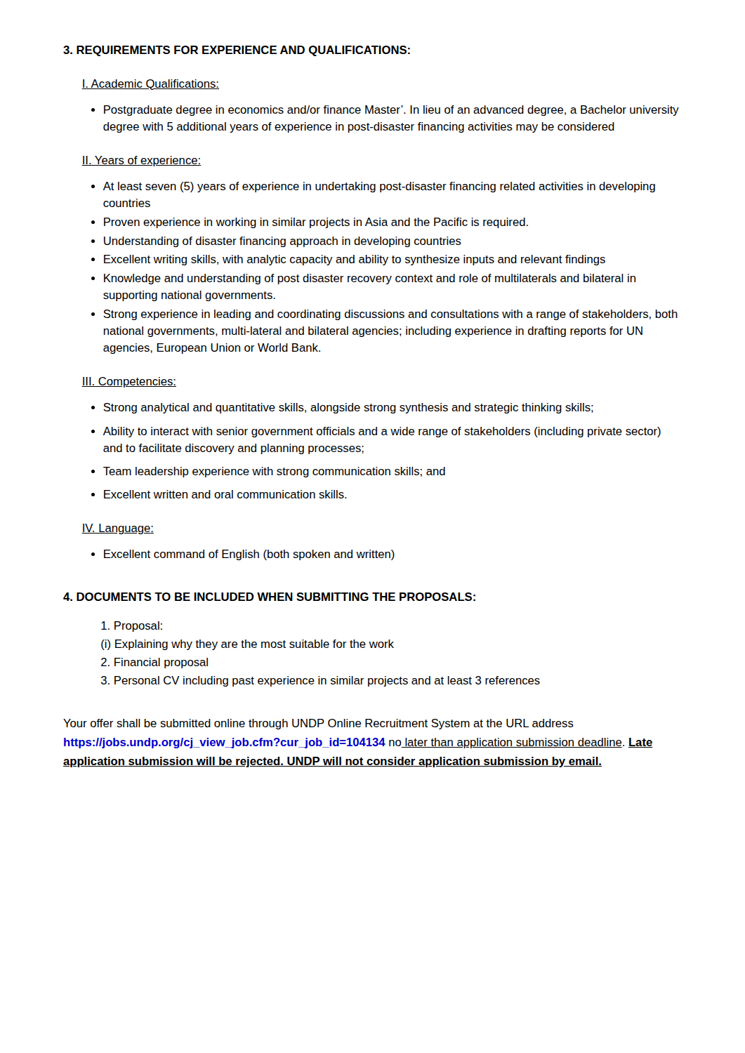3. REQUIREMENTS FOR EXPERIENCE AND QUALIFICATIONS:
I. Academic Qualifications:
Postgraduate degree in economics and/or finance Master’. In lieu of an advanced degree, a Bachelor university degree with 5 additional years of experience in post-disaster financing activities may be considered
II. Years of experience:
At least seven (5) years of experience in undertaking post-disaster financing related activities in developing countries
Proven experience in working in similar projects in Asia and the Pacific is required.
Understanding of disaster financing approach in developing countries
Excellent writing skills, with analytic capacity and ability to synthesize inputs and relevant findings
Knowledge and understanding of post disaster recovery context and role of multilaterals and bilateral in supporting national governments.
Strong experience in leading and coordinating discussions and consultations with a range of stakeholders, both national governments, multi-lateral and bilateral agencies; including experience in drafting reports for UN agencies, European Union or World Bank.
III. Competencies:
Strong analytical and quantitative skills, alongside strong synthesis and strategic thinking skills;
Ability to interact with senior government officials and a wide range of stakeholders (including private sector) and to facilitate discovery and planning processes;
Team leadership experience with strong communication skills; and
Excellent written and oral communication skills.
IV. Language:
Excellent command of English (both spoken and written)
4. DOCUMENTS TO BE INCLUDED WHEN SUBMITTING THE PROPOSALS:
1. Proposal:
(i) Explaining why they are the most suitable for the work
2. Financial proposal
3. Personal CV including past experience in similar projects and at least 3 references
Your offer shall be submitted online through UNDP Online Recruitment System at the URL address https://jobs.undp.org/cj_view_job.cfm?cur_job_id=104134 no later than application submission deadline. Late application submission will be rejected. UNDP will not consider application submission by email.